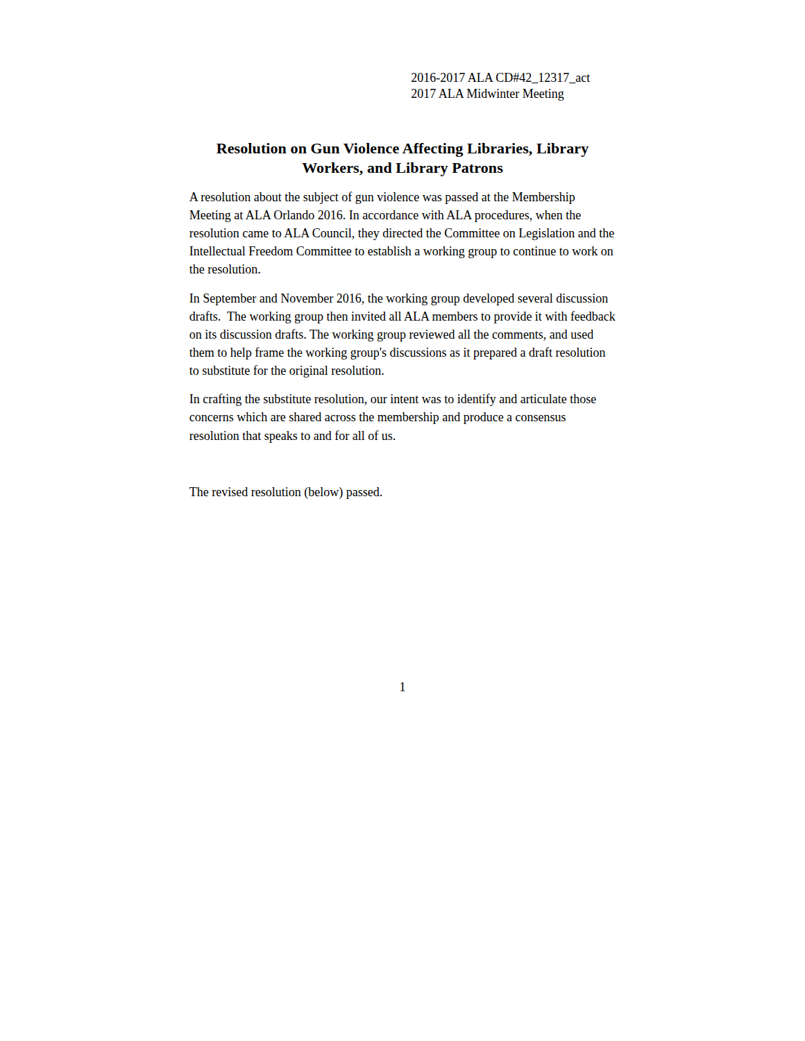2016-2017 ALA CD#42_12317_act
2017 ALA Midwinter Meeting
Resolution on Gun Violence Affecting Libraries, Library Workers, and Li­brary Patrons
A resolution about the subject of gun violence was passed at the Membership Meeting at ALA Orlando 2016. In accordance with ALA procedures, when the resolution came to ALA Council, they directed the Committee on Legislation and the Intellectual Freedom Committee to establish a working group to continue to work on the resolution.
In September and November 2016, the working group developed several discussion drafts. The working group then invited all ALA members to provide it with feedback on its discussion drafts. The working group reviewed all the comments, and used them to help frame the working group's discussions as it prepared a draft resolution to substitute for the original resolution.
In crafting the substitute resolution, our intent was to identify and articulate those concerns which are shared across the membership and produce a consensus resolution that speaks to and for all of us.
The revised resolution (below) passed.
1